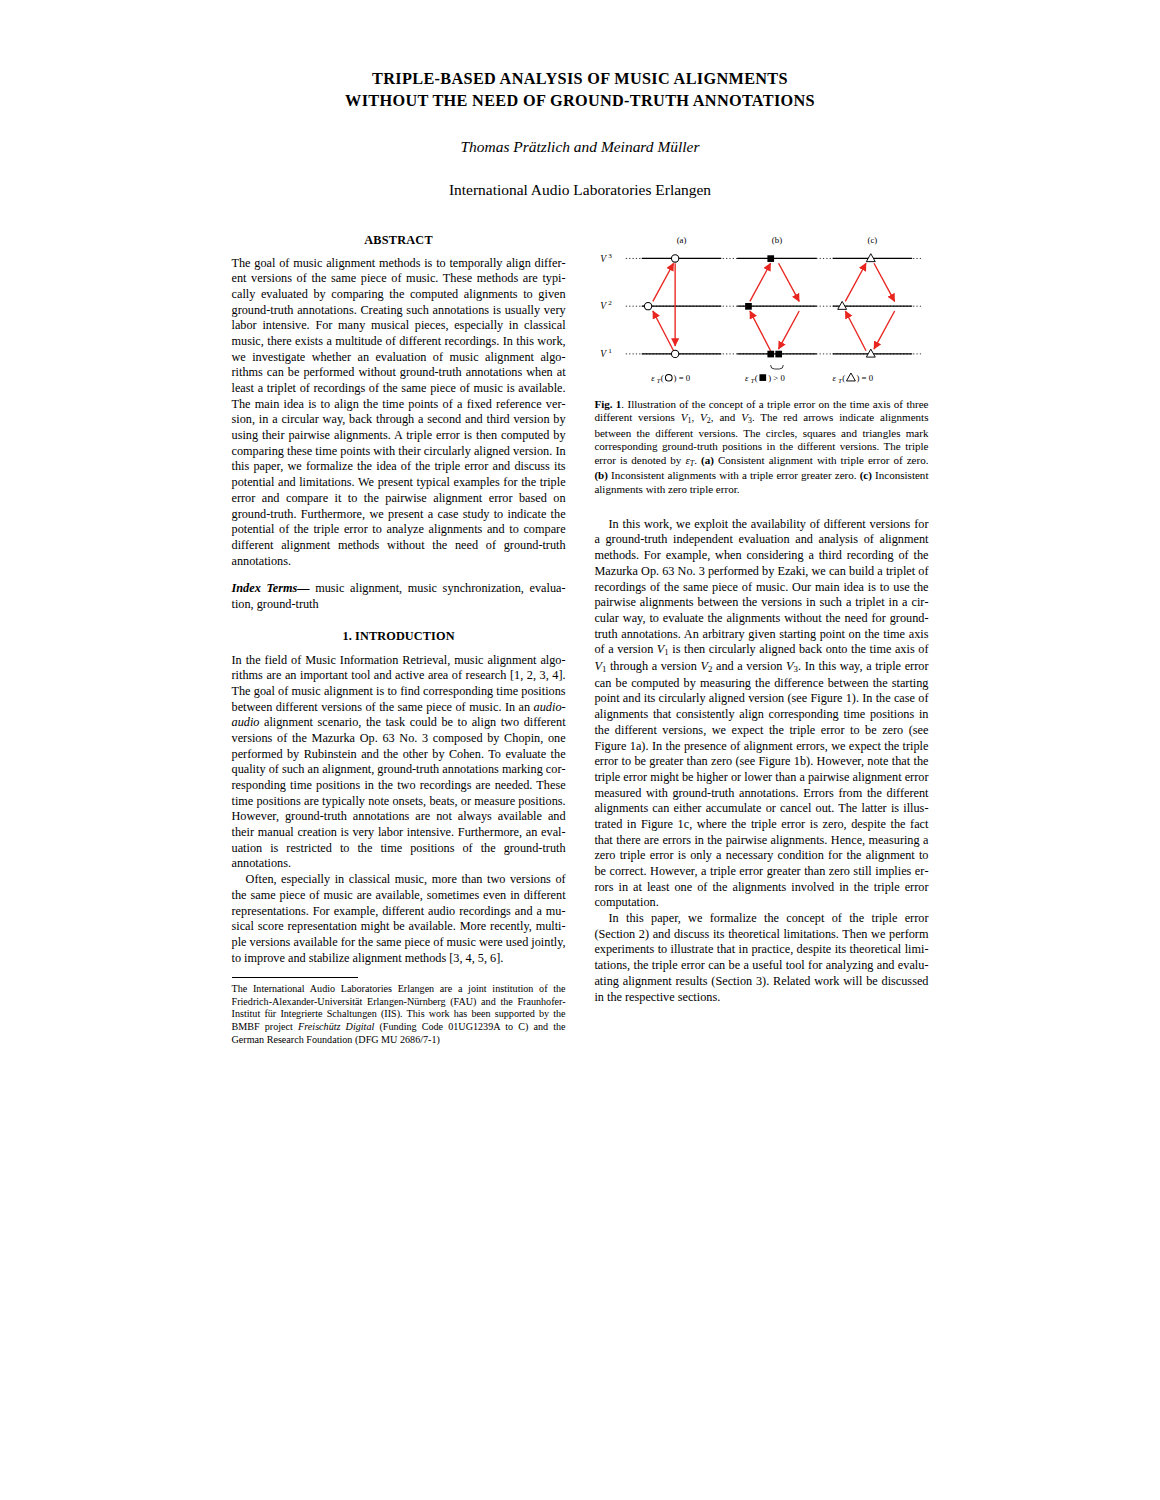Triple-Based Analysis of Music Alignments
Without the Need of Ground-Truth Annotations
Thomas Prätzlich and Meinard Müller
International Audio Laboratories Erlangen
ABSTRACT
The goal of music alignment methods is to temporally align different versions of the same piece of music. These methods are typically evaluated by comparing the computed alignments to given ground-truth annotations. Creating such annotations is usually very labor intensive. For many musical pieces, especially in classical music, there exists a multitude of different recordings. In this work, we investigate whether an evaluation of music alignment algorithms can be performed without ground-truth annotations when at least a triplet of recordings of the same piece of music is available. The main idea is to align the time points of a fixed reference version, in a circular way, back through a second and third version by using their pairwise alignments. A triple error is then computed by comparing these time points with their circularly aligned version. In this paper, we formalize the idea of the triple error and discuss its potential and limitations. We present typical examples for the triple error and compare it to the pairwise alignment error based on ground-truth. Furthermore, we present a case study to indicate the potential of the triple error to analyze alignments and to compare different alignment methods without the need of ground-truth annotations.
Index Terms— music alignment, music synchronization, evaluation, ground-truth
1. Introduction
In the field of Music Information Retrieval, music alignment algorithms are an important tool and active area of research [1, 2, 3, 4]. The goal of music alignment is to find corresponding time positions between different versions of the same piece of music. In an audio-audio alignment scenario, the task could be to align two different versions of the Mazurka Op. 63 No. 3 composed by Chopin, one performed by Rubinstein and the other by Cohen. To evaluate the quality of such an alignment, ground-truth annotations marking corresponding time positions in the two recordings are needed. These time positions are typically note onsets, beats, or measure positions. However, ground-truth annotations are not always available and their manual creation is very labor intensive. Furthermore, an evaluation is restricted to the time positions of the ground-truth annotations.
Often, especially in classical music, more than two versions of the same piece of music are available, sometimes even in different representations. For example, different audio recordings and a musical score representation might be available. More recently, multiple versions available for the same piece of music were used jointly, to improve and stabilize alignment methods [3, 4, 5, 6].
The International Audio Laboratories Erlangen are a joint institution of the Friedrich-Alexander-Universität Erlangen-Nürnberg (FAU) and the Fraunhofer-Institut für Integrierte Schaltungen (IIS). This work has been supported by the BMBF project Freischütz Digital (Funding Code 01UG1239A to C) and the German Research Foundation (DFG MU 2686/7-1)
(a) (b) (c) V 3 V 2 V 1 ε T ( ) = 0 ε T ( ) > 0 ε T ( ) = 0
Fig. 1. Illustration of the concept of a triple error on the time axis of three different versions V1, V2, and V3. The red arrows indicate alignments between the different versions. The circles, squares and triangles mark corresponding ground-truth positions in the different versions. The triple error is denoted by εT. (a) Consistent alignment with triple error of zero. (b) Inconsistent alignments with a triple error greater zero. (c) Inconsistent alignments with zero triple error.
In this work, we exploit the availability of different versions for a ground-truth independent evaluation and analysis of alignment methods. For example, when considering a third recording of the Mazurka Op. 63 No. 3 performed by Ezaki, we can build a triplet of recordings of the same piece of music. Our main idea is to use the pairwise alignments between the versions in such a triplet in a circular way, to evaluate the alignments without the need for ground-truth annotations. An arbitrary given starting point on the time axis of a version V1 is then circularly aligned back onto the time axis of V1 through a version V2 and a version V3. In this way, a triple error can be computed by measuring the difference between the starting point and its circularly aligned version (see Figure 1). In the case of alignments that consistently align corresponding time positions in the different versions, we expect the triple error to be zero (see Figure 1a). In the presence of alignment errors, we expect the triple error to be greater than zero (see Figure 1b). However, note that the triple error might be higher or lower than a pairwise alignment error measured with ground-truth annotations. Errors from the different alignments can either accumulate or cancel out. The latter is illustrated in Figure 1c, where the triple error is zero, despite the fact that there are errors in the pairwise alignments. Hence, measuring a zero triple error is only a necessary condition for the alignment to be correct. However, a triple error greater than zero still implies errors in at least one of the alignments involved in the triple error computation.
In this paper, we formalize the concept of the triple error (Section 2) and discuss its theoretical limitations. Then we perform experiments to illustrate that in practice, despite its theoretical limitations, the triple error can be a useful tool for analyzing and evaluating alignment results (Section 3). Related work will be discussed in the respective sections.